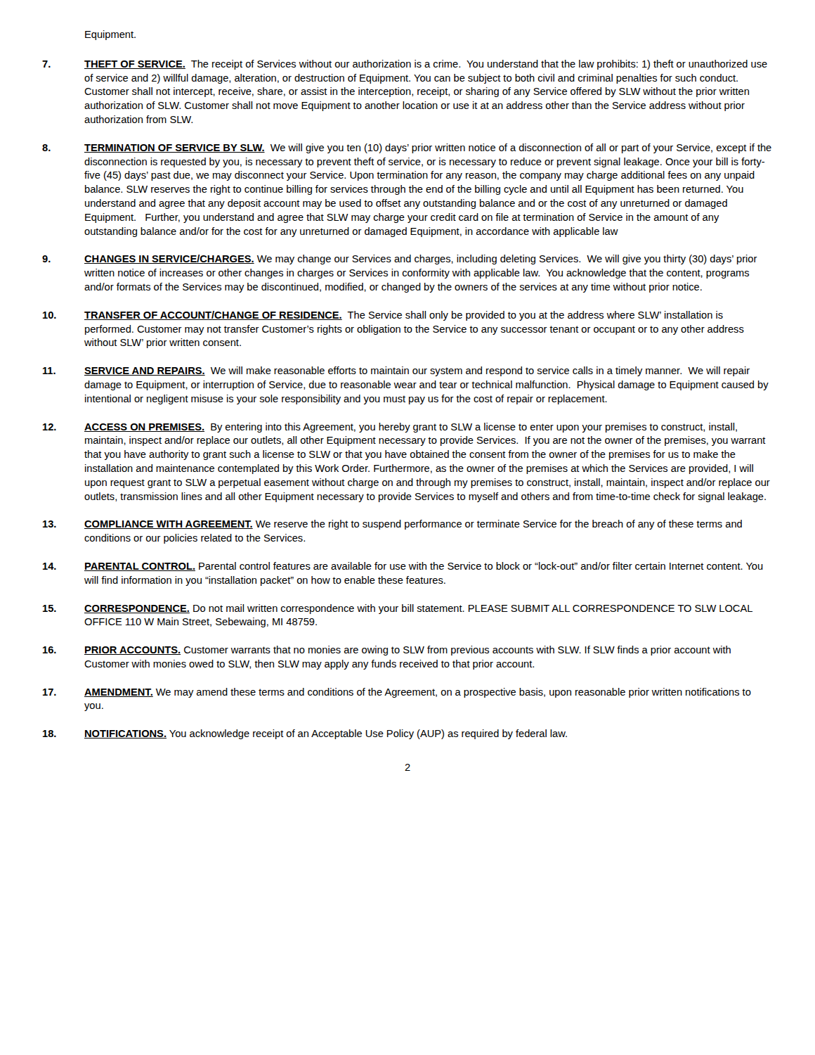Equipment.
7. THEFT OF SERVICE. The receipt of Services without our authorization is a crime. You understand that the law prohibits: 1) theft or unauthorized use of service and 2) willful damage, alteration, or destruction of Equipment. You can be subject to both civil and criminal penalties for such conduct. Customer shall not intercept, receive, share, or assist in the interception, receipt, or sharing of any Service offered by SLW without the prior written authorization of SLW. Customer shall not move Equipment to another location or use it at an address other than the Service address without prior authorization from SLW.
8. TERMINATION OF SERVICE BY SLW. We will give you ten (10) days’ prior written notice of a disconnection of all or part of your Service, except if the disconnection is requested by you, is necessary to prevent theft of service, or is necessary to reduce or prevent signal leakage. Once your bill is forty-five (45) days’ past due, we may disconnect your Service. Upon termination for any reason, the company may charge additional fees on any unpaid balance. SLW reserves the right to continue billing for services through the end of the billing cycle and until all Equipment has been returned. You understand and agree that any deposit account may be used to offset any outstanding balance and or the cost of any unreturned or damaged Equipment. Further, you understand and agree that SLW may charge your credit card on file at termination of Service in the amount of any outstanding balance and/or for the cost for any unreturned or damaged Equipment, in accordance with applicable law
9. CHANGES IN SERVICE/CHARGES. We may change our Services and charges, including deleting Services. We will give you thirty (30) days’ prior written notice of increases or other changes in charges or Services in conformity with applicable law. You acknowledge that the content, programs and/or formats of the Services may be discontinued, modified, or changed by the owners of the services at any time without prior notice.
10. TRANSFER OF ACCOUNT/CHANGE OF RESIDENCE. The Service shall only be provided to you at the address where SLW’ installation is performed. Customer may not transfer Customer’s rights or obligation to the Service to any successor tenant or occupant or to any other address without SLW’ prior written consent.
11. SERVICE AND REPAIRS. We will make reasonable efforts to maintain our system and respond to service calls in a timely manner. We will repair damage to Equipment, or interruption of Service, due to reasonable wear and tear or technical malfunction. Physical damage to Equipment caused by intentional or negligent misuse is your sole responsibility and you must pay us for the cost of repair or replacement.
12. ACCESS ON PREMISES. By entering into this Agreement, you hereby grant to SLW a license to enter upon your premises to construct, install, maintain, inspect and/or replace our outlets, all other Equipment necessary to provide Services. If you are not the owner of the premises, you warrant that you have authority to grant such a license to SLW or that you have obtained the consent from the owner of the premises for us to make the installation and maintenance contemplated by this Work Order. Furthermore, as the owner of the premises at which the Services are provided, I will upon request grant to SLW a perpetual easement without charge on and through my premises to construct, install, maintain, inspect and/or replace our outlets, transmission lines and all other Equipment necessary to provide Services to myself and others and from time-to-time check for signal leakage.
13. COMPLIANCE WITH AGREEMENT. We reserve the right to suspend performance or terminate Service for the breach of any of these terms and conditions or our policies related to the Services.
14. PARENTAL CONTROL. Parental control features are available for use with the Service to block or “lock-out” and/or filter certain Internet content. You will find information in you “installation packet” on how to enable these features.
15. CORRESPONDENCE. Do not mail written correspondence with your bill statement. PLEASE SUBMIT ALL CORRESPONDENCE TO SLW LOCAL OFFICE 110 W Main Street, Sebewaing, MI 48759.
16. PRIOR ACCOUNTS. Customer warrants that no monies are owing to SLW from previous accounts with SLW. If SLW finds a prior account with Customer with monies owed to SLW, then SLW may apply any funds received to that prior account.
17. AMENDMENT. We may amend these terms and conditions of the Agreement, on a prospective basis, upon reasonable prior written notifications to you.
18. NOTIFICATIONS. You acknowledge receipt of an Acceptable Use Policy (AUP) as required by federal law.
2